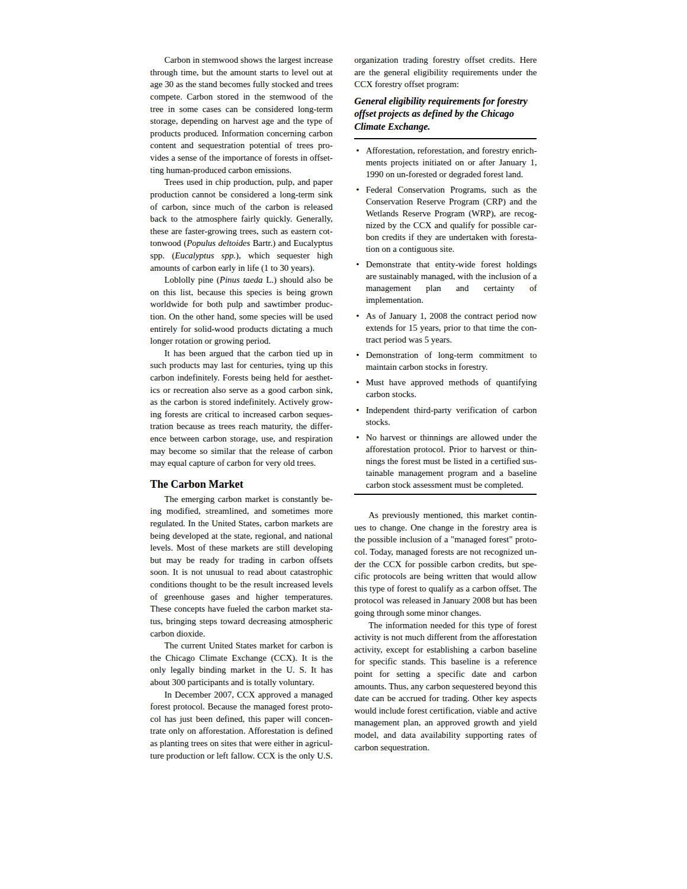Carbon in stemwood shows the largest increase through time, but the amount starts to level out at age 30 as the stand becomes fully stocked and trees compete. Carbon stored in the stemwood of the tree in some cases can be considered long-term storage, depending on harvest age and the type of products produced. Information concerning carbon content and sequestration potential of trees provides a sense of the importance of forests in offsetting human-produced carbon emissions.
Trees used in chip production, pulp, and paper production cannot be considered a long-term sink of carbon, since much of the carbon is released back to the atmosphere fairly quickly. Generally, these are faster-growing trees, such as eastern cottonwood (Populus deltoides Bartr.) and Eucalyptus spp. (Eucalyptus spp.), which sequester high amounts of carbon early in life (1 to 30 years).
Loblolly pine (Pinus taeda L.) should also be on this list, because this species is being grown worldwide for both pulp and sawtimber production. On the other hand, some species will be used entirely for solid-wood products dictating a much longer rotation or growing period.
It has been argued that the carbon tied up in such products may last for centuries, tying up this carbon indefinitely. Forests being held for aesthetics or recreation also serve as a good carbon sink, as the carbon is stored indefinitely. Actively growing forests are critical to increased carbon sequestration because as trees reach maturity, the difference between carbon storage, use, and respiration may become so similar that the release of carbon may equal capture of carbon for very old trees.
The Carbon Market
The emerging carbon market is constantly being modified, streamlined, and sometimes more regulated. In the United States, carbon markets are being developed at the state, regional, and national levels. Most of these markets are still developing but may be ready for trading in carbon offsets soon. It is not unusual to read about catastrophic conditions thought to be the result increased levels of greenhouse gases and higher temperatures. These concepts have fueled the carbon market status, bringing steps toward decreasing atmospheric carbon dioxide.
The current United States market for carbon is the Chicago Climate Exchange (CCX). It is the only legally binding market in the U. S. It has about 300 participants and is totally voluntary.
In December 2007, CCX approved a managed forest protocol. Because the managed forest protocol has just been defined, this paper will concentrate only on afforestation. Afforestation is defined as planting trees on sites that were either in agriculture production or left fallow. CCX is the only U.S. organization trading forestry offset credits. Here are the general eligibility requirements under the CCX forestry offset program:
General eligibility requirements for forestry offset projects as defined by the Chicago Climate Exchange.
Afforestation, reforestation, and forestry enrichments projects initiated on or after January 1, 1990 on un-forested or degraded forest land.
Federal Conservation Programs, such as the Conservation Reserve Program (CRP) and the Wetlands Reserve Program (WRP), are recognized by the CCX and qualify for possible carbon credits if they are undertaken with forestation on a contiguous site.
Demonstrate that entity-wide forest holdings are sustainably managed, with the inclusion of a management plan and certainty of implementation.
As of January 1, 2008 the contract period now extends for 15 years, prior to that time the contract period was 5 years.
Demonstration of long-term commitment to maintain carbon stocks in forestry.
Must have approved methods of quantifying carbon stocks.
Independent third-party verification of carbon stocks.
No harvest or thinnings are allowed under the afforestation protocol. Prior to harvest or thinnings the forest must be listed in a certified sustainable management program and a baseline carbon stock assessment must be completed.
As previously mentioned, this market continues to change. One change in the forestry area is the possible inclusion of a "managed forest" protocol. Today, managed forests are not recognized under the CCX for possible carbon credits, but specific protocols are being written that would allow this type of forest to qualify as a carbon offset. The protocol was released in January 2008 but has been going through some minor changes.
The information needed for this type of forest activity is not much different from the afforestation activity, except for establishing a carbon baseline for specific stands. This baseline is a reference point for setting a specific date and carbon amounts. Thus, any carbon sequestered beyond this date can be accrued for trading. Other key aspects would include forest certification, viable and active management plan, an approved growth and yield model, and data availability supporting rates of carbon sequestration.